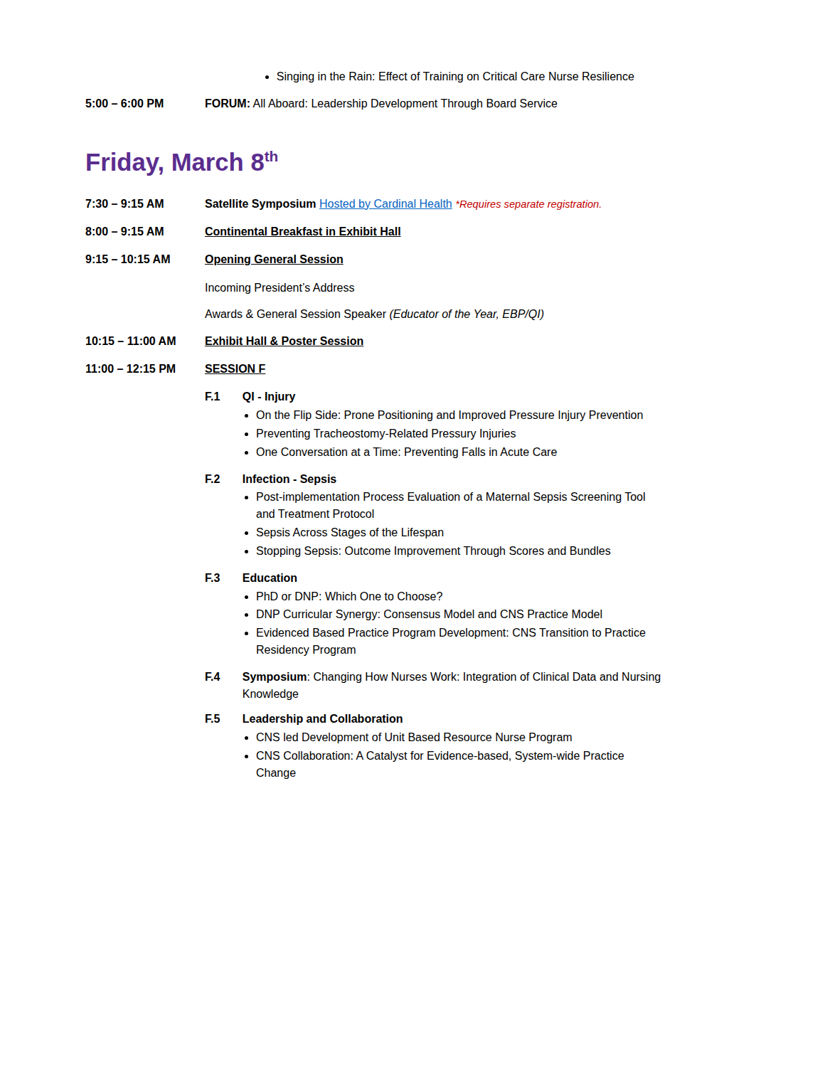Singing in the Rain: Effect of Training on Critical Care Nurse Resilience
5:00 – 6:00 PM
FORUM: All Aboard: Leadership Development Through Board Service
Friday, March 8th
7:30 – 9:15 AM
Satellite Symposium Hosted by Cardinal Health *Requires separate registration.
8:00 – 9:15 AM
Continental Breakfast in Exhibit Hall
9:15 – 10:15 AM
Opening General Session
Incoming President’s Address
Awards & General Session Speaker (Educator of the Year, EBP/QI)
10:15 – 11:00 AM
Exhibit Hall & Poster Session
11:00 – 12:15 PM
SESSION F
F.1
QI - Injury
On the Flip Side: Prone Positioning and Improved Pressure Injury Prevention
Preventing Tracheostomy-Related Pressury Injuries
One Conversation at a Time: Preventing Falls in Acute Care
F.2
Infection - Sepsis
Post-implementation Process Evaluation of a Maternal Sepsis Screening Tool and Treatment Protocol
Sepsis Across Stages of the Lifespan
Stopping Sepsis: Outcome Improvement Through Scores and Bundles
F.3
Education
PhD or DNP: Which One to Choose?
DNP Curricular Synergy: Consensus Model and CNS Practice Model
Evidenced Based Practice Program Development: CNS Transition to Practice Residency Program
F.4
Symposium: Changing How Nurses Work: Integration of Clinical Data and Nursing Knowledge
F.5
Leadership and Collaboration
CNS led Development of Unit Based Resource Nurse Program
CNS Collaboration: A Catalyst for Evidence-based, System-wide Practice Change